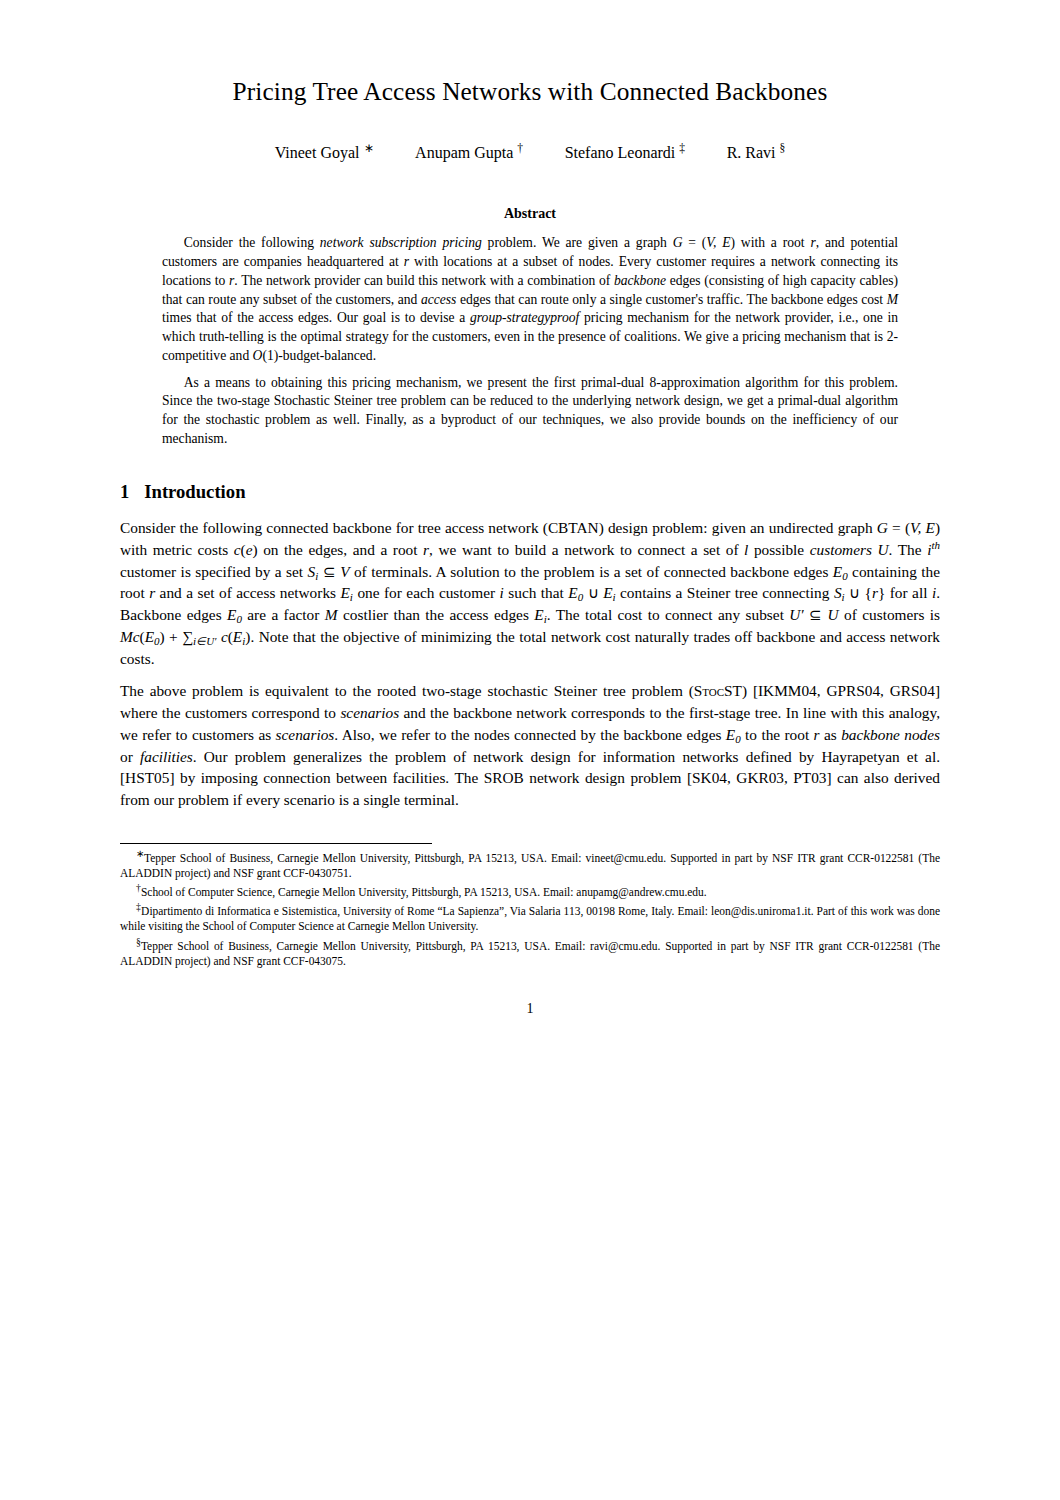Pricing Tree Access Networks with Connected Backbones
Vineet Goyal ∗ Anupam Gupta † Stefano Leonardi ‡ R. Ravi §
Abstract
Consider the following network subscription pricing problem. We are given a graph G = (V, E) with a root r, and potential customers are companies headquartered at r with locations at a subset of nodes. Every customer requires a network connecting its locations to r. The network provider can build this network with a combination of backbone edges (consisting of high capacity cables) that can route any subset of the customers, and access edges that can route only a single customer's traffic. The backbone edges cost M times that of the access edges. Our goal is to devise a group-strategyproof pricing mechanism for the network provider, i.e., one in which truth-telling is the optimal strategy for the customers, even in the presence of coalitions. We give a pricing mechanism that is 2-competitive and O(1)-budget-balanced.
As a means to obtaining this pricing mechanism, we present the first primal-dual 8-approximation algorithm for this problem. Since the two-stage Stochastic Steiner tree problem can be reduced to the underlying network design, we get a primal-dual algorithm for the stochastic problem as well. Finally, as a byproduct of our techniques, we also provide bounds on the inefficiency of our mechanism.
1 Introduction
Consider the following connected backbone for tree access network (CBTAN) design problem: given an undirected graph G = (V, E) with metric costs c(e) on the edges, and a root r, we want to build a network to connect a set of l possible customers U. The ith customer is specified by a set Si ⊆ V of terminals. A solution to the problem is a set of connected backbone edges E0 containing the root r and a set of access networks Ei one for each customer i such that E0 ∪ Ei contains a Steiner tree connecting Si ∪ {r} for all i. Backbone edges E0 are a factor M costlier than the access edges Ei. The total cost to connect any subset U′ ⊆ U of customers is Mc(E0) + ∑i∈U′ c(Ei). Note that the objective of minimizing the total network cost naturally trades off backbone and access network costs.
The above problem is equivalent to the rooted two-stage stochastic Steiner tree problem (StocST) [IKMM04, GPRS04, GRS04] where the customers correspond to scenarios and the backbone network corresponds to the first-stage tree. In line with this analogy, we refer to customers as scenarios. Also, we refer to the nodes connected by the backbone edges E0 to the root r as backbone nodes or facilities. Our problem generalizes the problem of network design for information networks defined by Hayrapetyan et al. [HST05] by imposing connection between facilities. The SROB network design problem [SK04, GKR03, PT03] can also derived from our problem if every scenario is a single terminal.
∗Tepper School of Business, Carnegie Mellon University, Pittsburgh, PA 15213, USA. Email: vineet@cmu.edu. Supported in part by NSF ITR grant CCR-0122581 (The ALADDIN project) and NSF grant CCF-0430751.
†School of Computer Science, Carnegie Mellon University, Pittsburgh, PA 15213, USA. Email: anupamg@andrew.cmu.edu.
‡Dipartimento di Informatica e Sistemistica, University of Rome “La Sapienza”, Via Salaria 113, 00198 Rome, Italy. Email: leon@dis.uniroma1.it. Part of this work was done while visiting the School of Computer Science at Carnegie Mellon University.
§Tepper School of Business, Carnegie Mellon University, Pittsburgh, PA 15213, USA. Email: ravi@cmu.edu. Supported in part by NSF ITR grant CCR-0122581 (The ALADDIN project) and NSF grant CCF-043075.
1